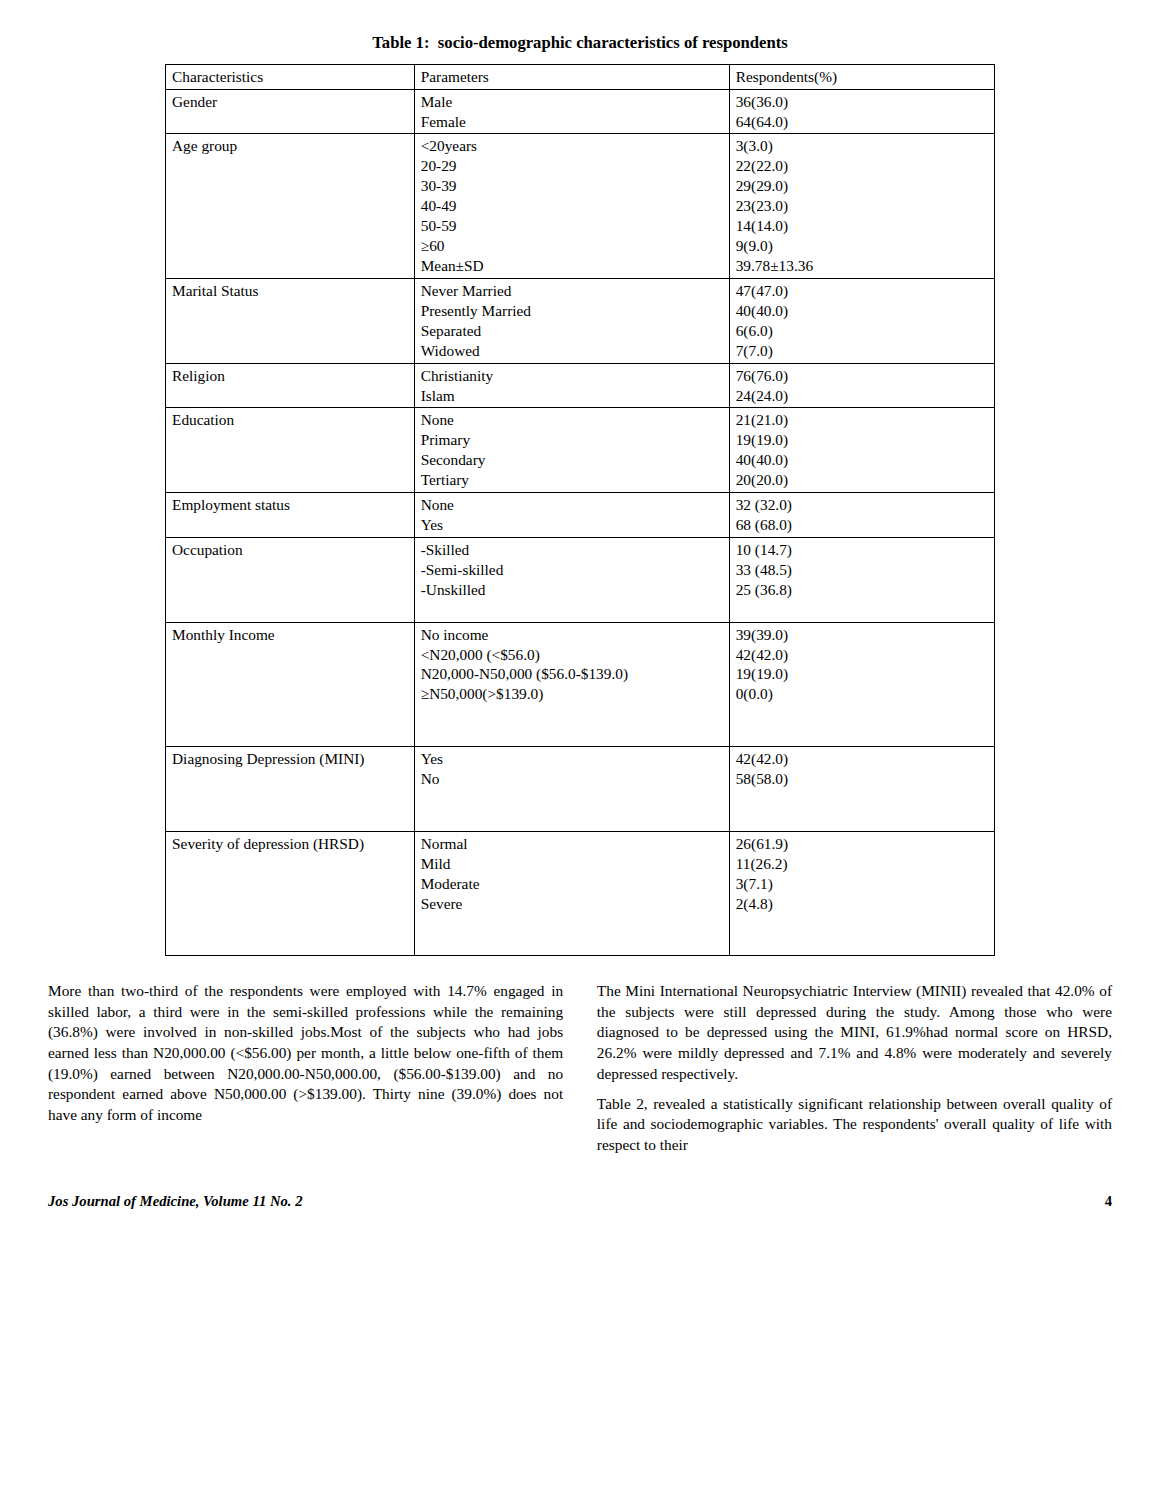Table 1: socio-demographic characteristics of respondents
| Characteristics | Parameters | Respondents(%) |
| Gender | Male Female | 36(36.0) 64(64.0) |
| Age group | <20years 20-29 30-39 40-49 50-59 ≥60 Mean±SD | 3(3.0) 22(22.0) 29(29.0) 23(23.0) 14(14.0) 9(9.0) 39.78±13.36 |
| Marital Status | Never Married Presently Married Separated Widowed | 47(47.0) 40(40.0) 6(6.0) 7(7.0) |
| Religion | Christianity Islam | 76(76.0) 24(24.0) |
| Education | None Primary Secondary Tertiary | 21(21.0) 19(19.0) 40(40.0) 20(20.0) |
| Employment status | None Yes | 32 (32.0) 68 (68.0) |
| Occupation | -Skilled -Semi-skilled -Unskilled | 10 (14.7) 33 (48.5) 25 (36.8) |
| Monthly Income | No income <N20,000 (<$56.0) N20,000-N50,000 ($56.0-$139.0) ≥N50,000 (>$139.0) | 39(39.0) 42(42.0) 19(19.0) 0(0.0) |
| Diagnosing Depression (MINI) | Yes No | 42(42.0) 58(58.0) |
| Severity of depression (HRSD) | Normal Mild Moderate Severe | 26(61.9) 11(26.2) 3(7.1) 2(4.8) |
More than two-third of the respondents were employed with 14.7% engaged in skilled labor, a third were in the semi-skilled professions while the remaining (36.8%) were involved in non-skilled jobs.Most of the subjects who had jobs earned less than N20,000.00 (<$56.00) per month, a little below one-fifth of them (19.0%) earned between N20,000.00-N50,000.00, ($56.00-$139.00) and no respondent earned above N50,000.00 (>$139.00). Thirty nine (39.0%) does not have any form of income
The Mini International Neuropsychiatric Interview (MINII) revealed that 42.0% of the subjects were still depressed during the study. Among those who were diagnosed to be depressed using the MINI, 61.9%had normal score on HRSD, 26.2% were mildly depressed and 7.1% and 4.8% were moderately and severely depressed respectively.
Table 2, revealed a statistically significant relationship between overall quality of life and sociodemographic variables. The respondents' overall quality of life with respect to their
Jos Journal of Medicine, Volume 11 No. 2 4